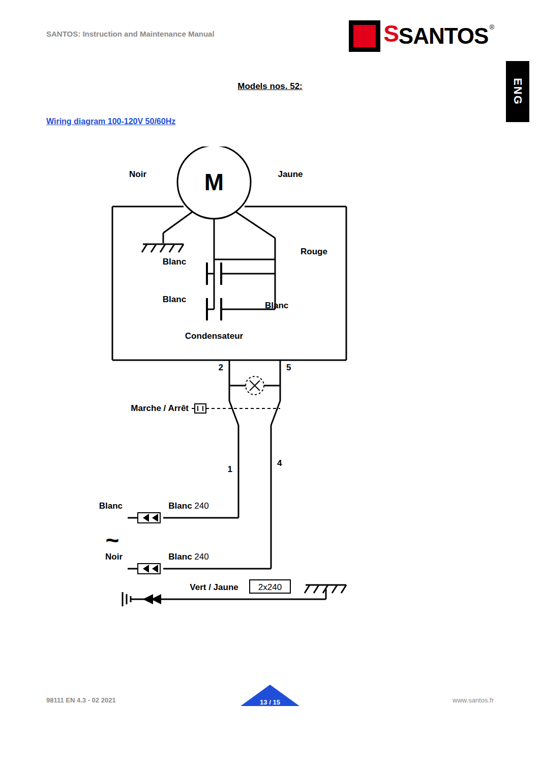SANTOS: Instruction and Maintenance Manual
SSANTOS®
ENG
Models nos. 52:
Wiring diagram 100-120V 50/60Hz
M Noir Jaune Blanc Rouge Blanc Blanc Condensateur 2 5 Marche / Arrêt 1 4 Blanc 240 Blanc ~ Blanc 240 Noir Vert / Jaune 2x240
98111 EN 4.3 - 02 2021
13 / 15
www.santos.fr